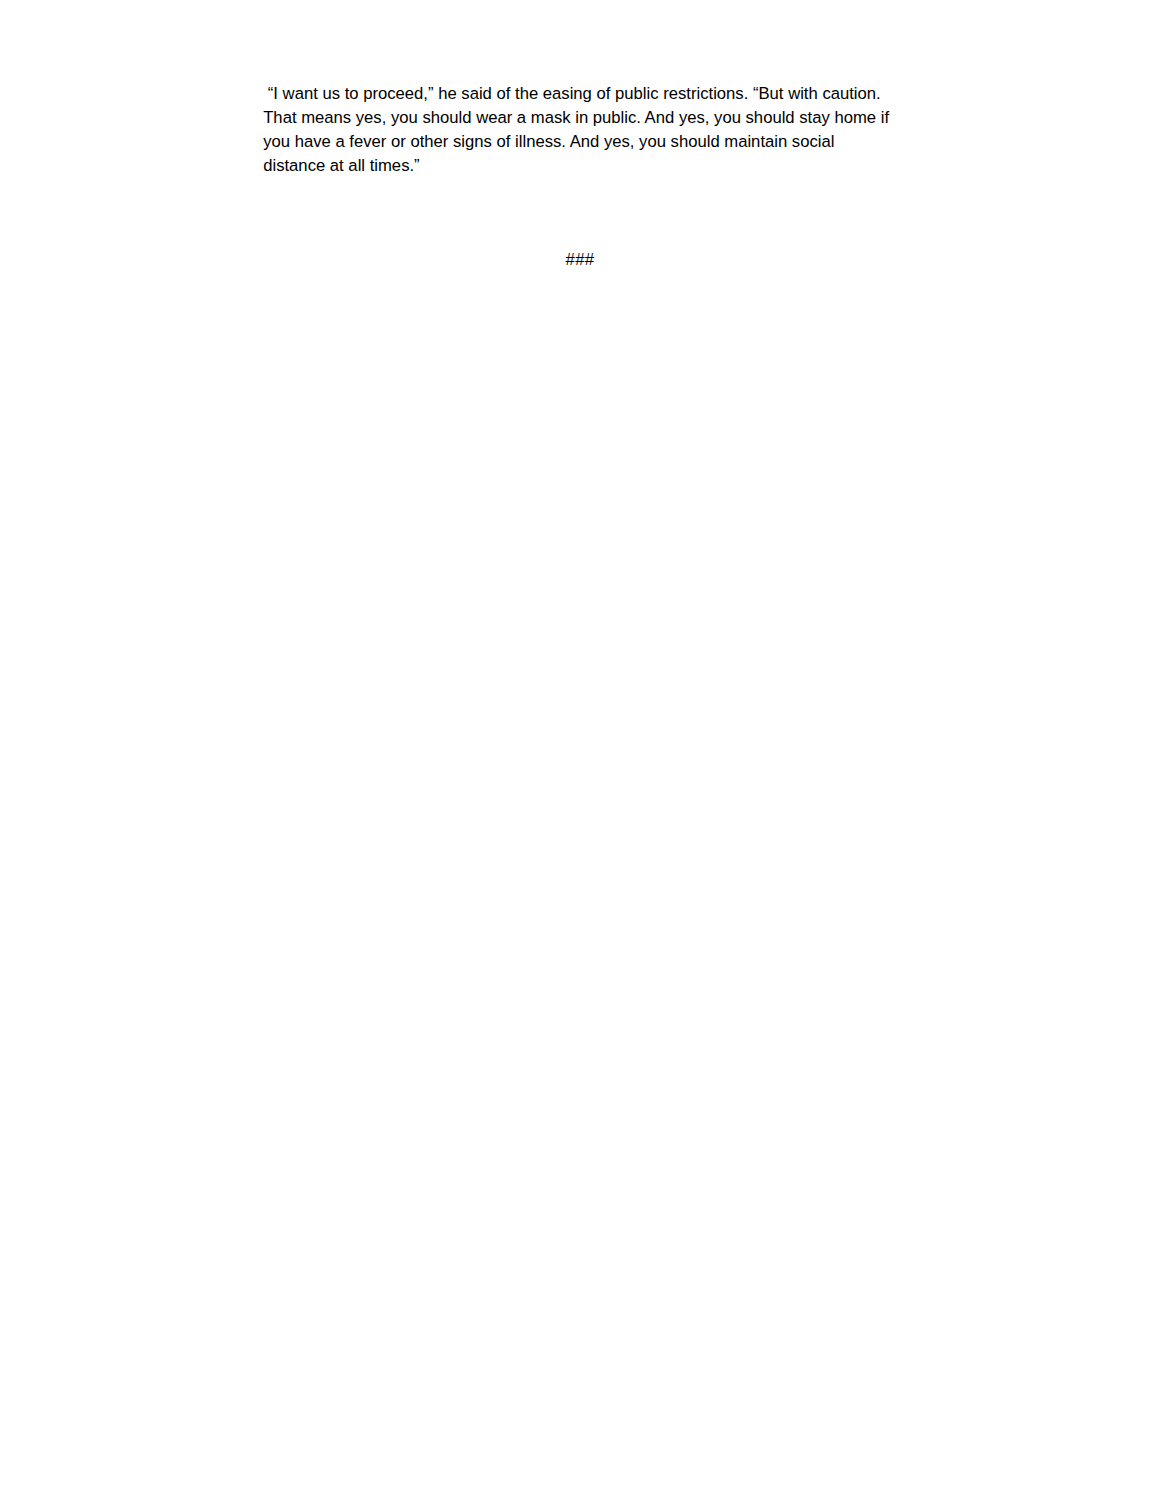“I want us to proceed,” he said of the easing of public restrictions. “But with caution. That means yes, you should wear a mask in public. And yes, you should stay home if you have a fever or other signs of illness. And yes, you should maintain social distance at all times.”
###